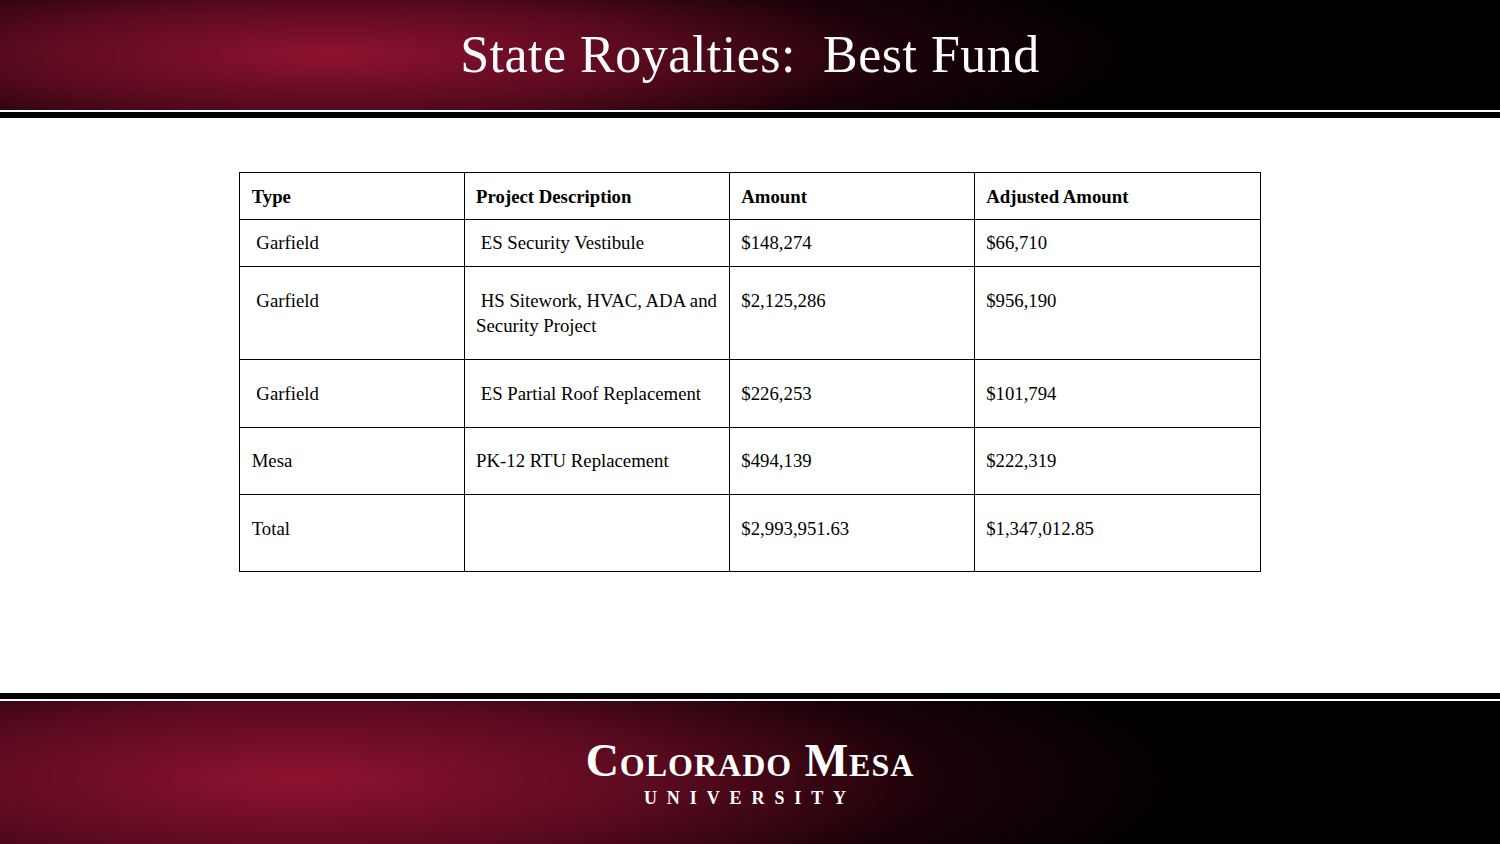State Royalties: Best Fund
| Type | Project Description | Amount | Adjusted Amount |
| --- | --- | --- | --- |
| Garfield | ES Security Vestibule | $148,274 | $66,710 |
| Garfield | HS Sitework, HVAC, ADA and Security Project | $2,125,286 | $956,190 |
| Garfield | ES Partial Roof Replacement | $226,253 | $101,794 |
| Mesa | PK-12 RTU Replacement | $494,139 | $222,319 |
| Total | | $2,993,951.63 | $1,347,012.85 |
Colorado Mesa
UNIVERSITY